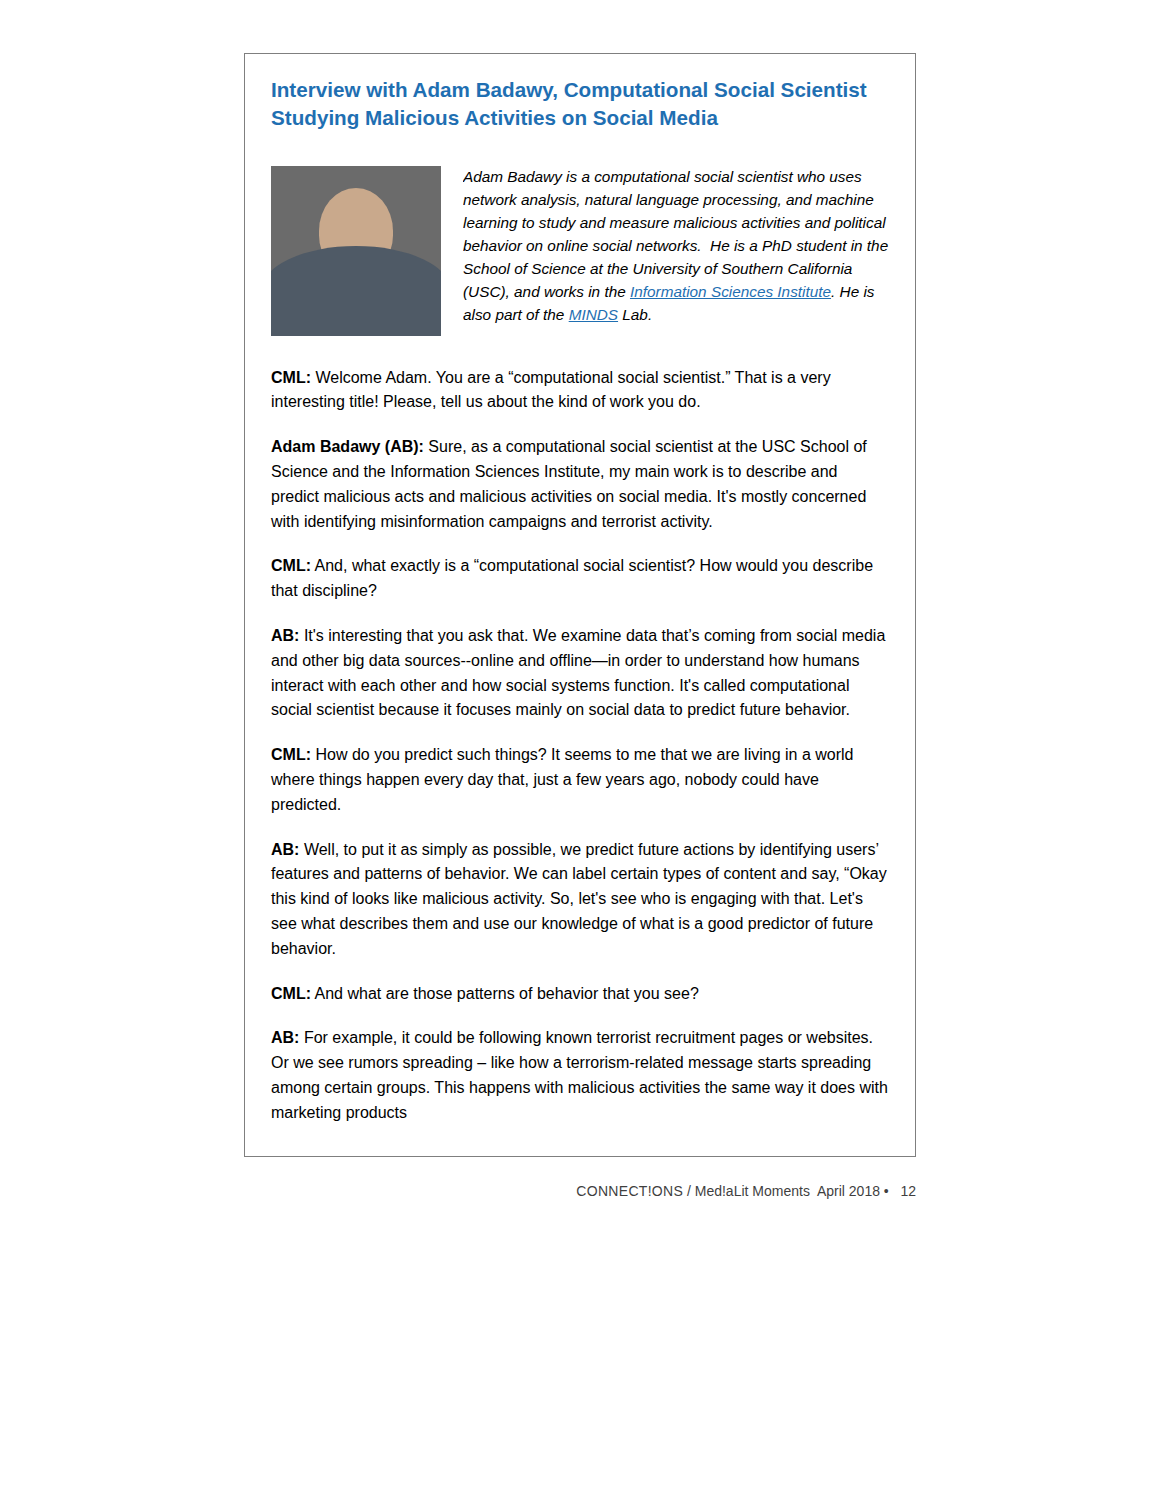Interview with Adam Badawy, Computational Social Scientist Studying Malicious Activities on Social Media
Adam Badawy is a computational social scientist who uses network analysis, natural language processing, and machine learning to study and measure malicious activities and political behavior on online social networks. He is a PhD student in the School of Science at the University of Southern California (USC), and works in the Information Sciences Institute. He is also part of the MINDS Lab.
CML: Welcome Adam. You are a “computational social scientist.” That is a very interesting title! Please, tell us about the kind of work you do.
Adam Badawy (AB): Sure, as a computational social scientist at the USC School of Science and the Information Sciences Institute, my main work is to describe and predict malicious acts and malicious activities on social media. It's mostly concerned with identifying misinformation campaigns and terrorist activity.
CML: And, what exactly is a “computational social scientist? How would you describe that discipline?
AB: It's interesting that you ask that. We examine data that’s coming from social media and other big data sources--online and offline—in order to understand how humans interact with each other and how social systems function. It's called computational social scientist because it focuses mainly on social data to predict future behavior.
CML: How do you predict such things? It seems to me that we are living in a world where things happen every day that, just a few years ago, nobody could have predicted.
AB: Well, to put it as simply as possible, we predict future actions by identifying users’ features and patterns of behavior. We can label certain types of content and say, “Okay this kind of looks like malicious activity. So, let's see who is engaging with that. Let's see what describes them and use our knowledge of what is a good predictor of future behavior.
CML: And what are those patterns of behavior that you see?
AB: For example, it could be following known terrorist recruitment pages or websites. Or we see rumors spreading – like how a terrorism-related message starts spreading among certain groups. This happens with malicious activities the same way it does with marketing products
CONNECT!ONS / Med!aLit Moments April 2018 • 12